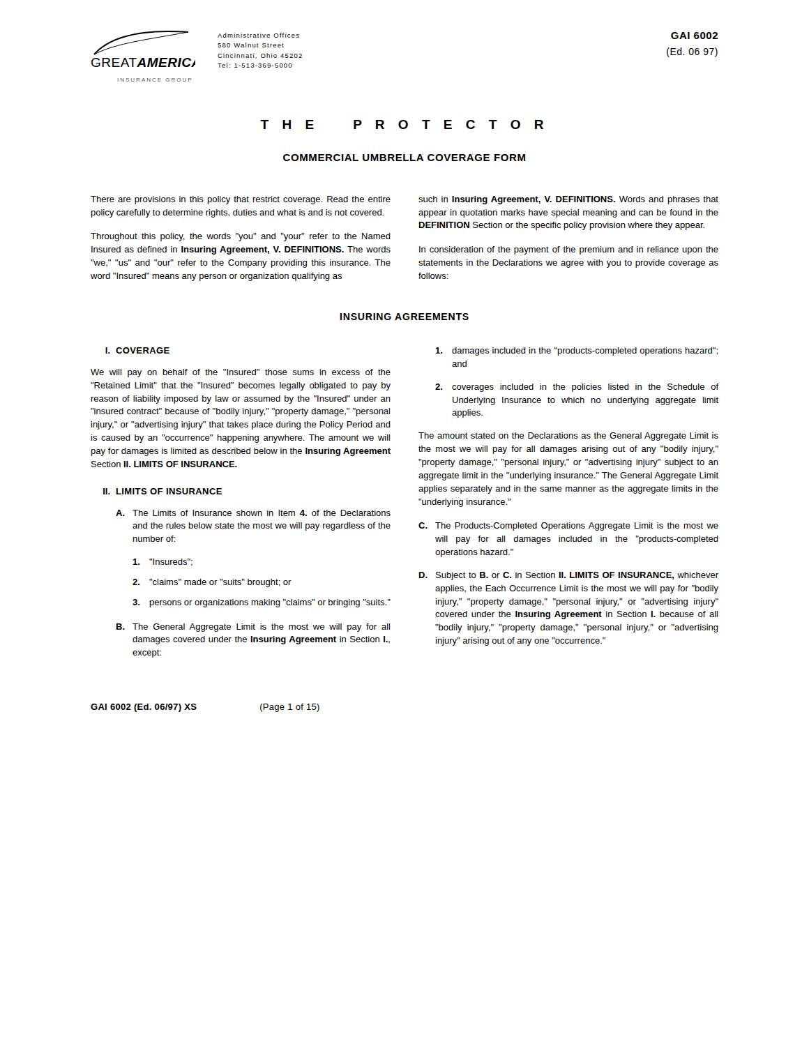GREATAMERICAN®
INSURANCE GROUP
Administrative Offices
580 Walnut Street
Cincinnati, Ohio 45202
Tel: 1-513-369-5000
GAI 6002
(Ed. 06 97)
T H E P R O T E C T O R
COMMERCIAL UMBRELLA COVERAGE FORM
There are provisions in this policy that restrict coverage. Read the entire policy carefully to determine rights, duties and what is and is not covered.
Throughout this policy, the words "you" and "your" refer to the Named Insured as defined in Insuring Agreement, V. DEFINITIONS. The words "we," "us" and "our" refer to the Company providing this insurance. The word "Insured" means any person or organization qualifying as
such in Insuring Agreement, V. DEFINITIONS. Words and phrases that appear in quotation marks have special meaning and can be found in the DEFINITION Section or the specific policy provision where they appear.
In consideration of the payment of the premium and in reliance upon the statements in the Declarations we agree with you to provide coverage as follows:
INSURING AGREEMENTS
I.
COVERAGE
We will pay on behalf of the "Insured" those sums in excess of the "Retained Limit" that the "Insured" becomes legally obligated to pay by reason of liability imposed by law or assumed by the "Insured" under an "insured contract" because of "bodily injury," "property damage," "personal injury," or "advertising injury" that takes place during the Policy Period and is caused by an "occurrence" happening anywhere. The amount we will pay for damages is limited as described below in the Insuring Agreement Section II. LIMITS OF INSURANCE.
II.
LIMITS OF INSURANCE
A.
The Limits of Insurance shown in Item 4. of the Declarations and the rules below state the most we will pay regardless of the number of:
1.
"Insureds";
2.
"claims" made or "suits" brought; or
3.
persons or organizations making "claims" or bringing "suits."
B.
The General Aggregate Limit is the most we will pay for all damages covered under the Insuring Agreement in Section I., except:
1.
damages included in the "products-completed operations hazard"; and
2.
coverages included in the policies listed in the Schedule of Underlying Insurance to which no underlying aggregate limit applies.
The amount stated on the Declarations as the General Aggregate Limit is the most we will pay for all damages arising out of any "bodily injury," "property damage," "personal injury," or "advertising injury" subject to an aggregate limit in the "underlying insurance." The General Aggregate Limit applies separately and in the same manner as the aggregate limits in the "underlying insurance."
C.
The Products-Completed Operations Aggregate Limit is the most we will pay for all damages included in the "products-completed operations hazard."
D.
Subject to B. or C. in Section II. LIMITS OF INSURANCE, whichever applies, the Each Occurrence Limit is the most we will pay for "bodily injury," "property damage," "personal injury," or "advertising injury" covered under the Insuring Agreement in Section I. because of all "bodily injury," "property damage," "personal injury," or "advertising injury" arising out of any one "occurrence."
GAI 6002 (Ed. 06/97) XS
(Page 1 of 15)